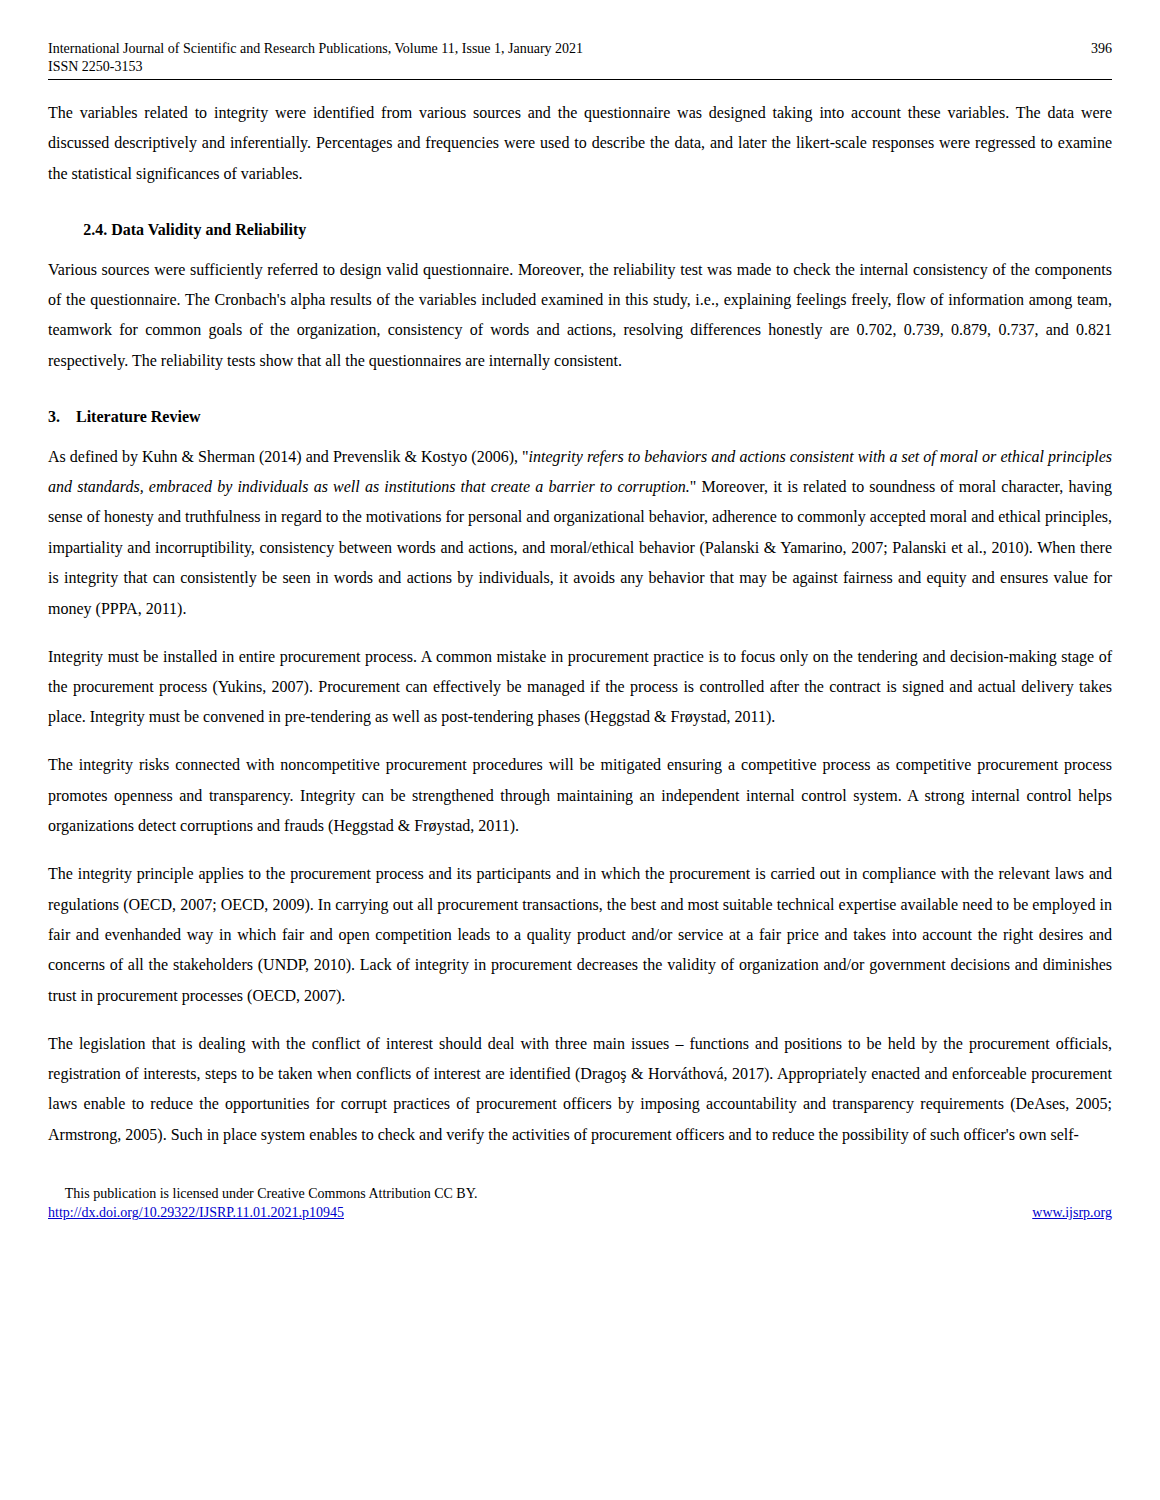International Journal of Scientific and Research Publications, Volume 11, Issue 1, January 2021 396
ISSN 2250-3153
The variables related to integrity were identified from various sources and the questionnaire was designed taking into account these variables. The data were discussed descriptively and inferentially. Percentages and frequencies were used to describe the data, and later the likert-scale responses were regressed to examine the statistical significances of variables.
2.4. Data Validity and Reliability
Various sources were sufficiently referred to design valid questionnaire. Moreover, the reliability test was made to check the internal consistency of the components of the questionnaire. The Cronbach's alpha results of the variables included examined in this study, i.e., explaining feelings freely, flow of information among team, teamwork for common goals of the organization, consistency of words and actions, resolving differences honestly are 0.702, 0.739, 0.879, 0.737, and 0.821 respectively. The reliability tests show that all the questionnaires are internally consistent.
3. Literature Review
As defined by Kuhn & Sherman (2014) and Prevenslik & Kostyo (2006), "integrity refers to behaviors and actions consistent with a set of moral or ethical principles and standards, embraced by individuals as well as institutions that create a barrier to corruption." Moreover, it is related to soundness of moral character, having sense of honesty and truthfulness in regard to the motivations for personal and organizational behavior, adherence to commonly accepted moral and ethical principles, impartiality and incorruptibility, consistency between words and actions, and moral/ethical behavior (Palanski & Yamarino, 2007; Palanski et al., 2010). When there is integrity that can consistently be seen in words and actions by individuals, it avoids any behavior that may be against fairness and equity and ensures value for money (PPPA, 2011).
Integrity must be installed in entire procurement process. A common mistake in procurement practice is to focus only on the tendering and decision-making stage of the procurement process (Yukins, 2007). Procurement can effectively be managed if the process is controlled after the contract is signed and actual delivery takes place. Integrity must be convened in pre-tendering as well as post-tendering phases (Heggstad & Frøystad, 2011).
The integrity risks connected with noncompetitive procurement procedures will be mitigated ensuring a competitive process as competitive procurement process promotes openness and transparency. Integrity can be strengthened through maintaining an independent internal control system. A strong internal control helps organizations detect corruptions and frauds (Heggstad & Frøystad, 2011).
The integrity principle applies to the procurement process and its participants and in which the procurement is carried out in compliance with the relevant laws and regulations (OECD, 2007; OECD, 2009). In carrying out all procurement transactions, the best and most suitable technical expertise available need to be employed in fair and evenhanded way in which fair and open competition leads to a quality product and/or service at a fair price and takes into account the right desires and concerns of all the stakeholders (UNDP, 2010). Lack of integrity in procurement decreases the validity of organization and/or government decisions and diminishes trust in procurement processes (OECD, 2007).
The legislation that is dealing with the conflict of interest should deal with three main issues – functions and positions to be held by the procurement officials, registration of interests, steps to be taken when conflicts of interest are identified (Dragoş & Horváthová, 2017). Appropriately enacted and enforceable procurement laws enable to reduce the opportunities for corrupt practices of procurement officers by imposing accountability and transparency requirements (DeAses, 2005; Armstrong, 2005). Such in place system enables to check and verify the activities of procurement officers and to reduce the possibility of such officer's own self-
This publication is licensed under Creative Commons Attribution CC BY.
http://dx.doi.org/10.29322/IJSRP.11.01.2021.p10945 www.ijsrp.org